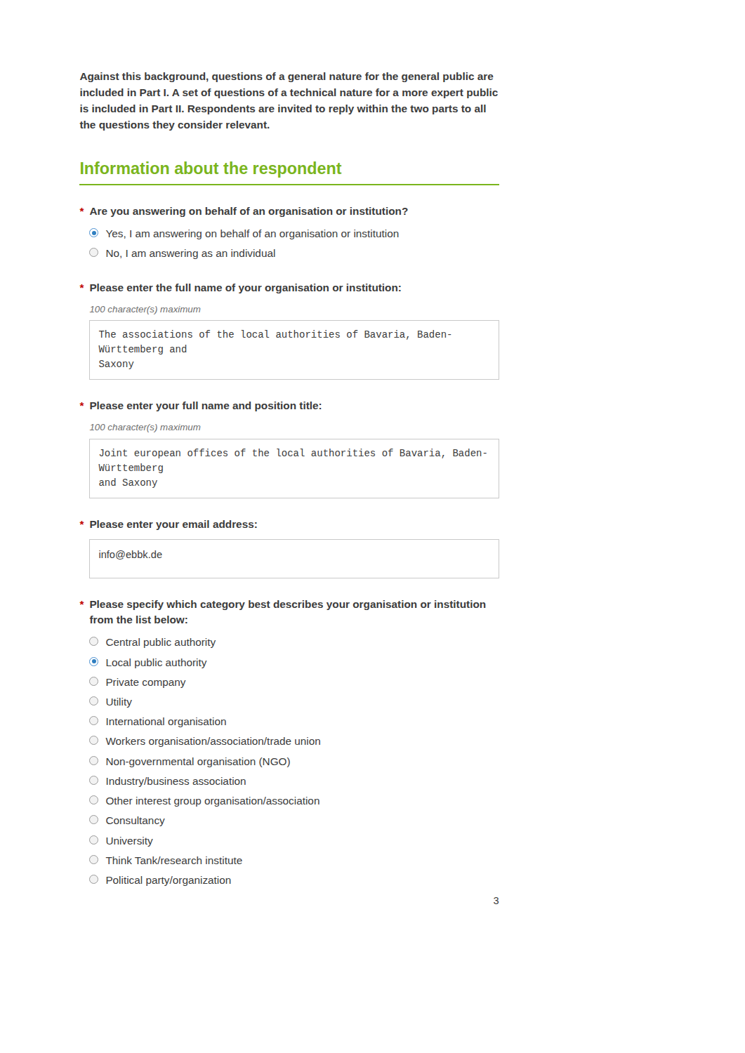Against this background, questions of a general nature for the general public are included in Part I. A set of questions of a technical nature for a more expert public is included in Part II. Respondents are invited to reply within the two parts to all the questions they consider relevant.
Information about the respondent
*Are you answering on behalf of an organisation or institution?
Yes, I am answering on behalf of an organisation or institution
No, I am answering as an individual
*Please enter the full name of your organisation or institution:
100 character(s) maximum
The associations of the local authorities of Bavaria, Baden-Württemberg and Saxony
*Please enter your full name and position title:
100 character(s) maximum
Joint european offices of the local authorities of Bavaria, Baden-Württemberg and Saxony
*Please enter your email address:
info@ebbk.de
*Please specify which category best describes your organisation or institution from the list below:
Central public authority
Local public authority
Private company
Utility
International organisation
Workers organisation/association/trade union
Non-governmental organisation (NGO)
Industry/business association
Other interest group organisation/association
Consultancy
University
Think Tank/research institute
Political party/organization
3